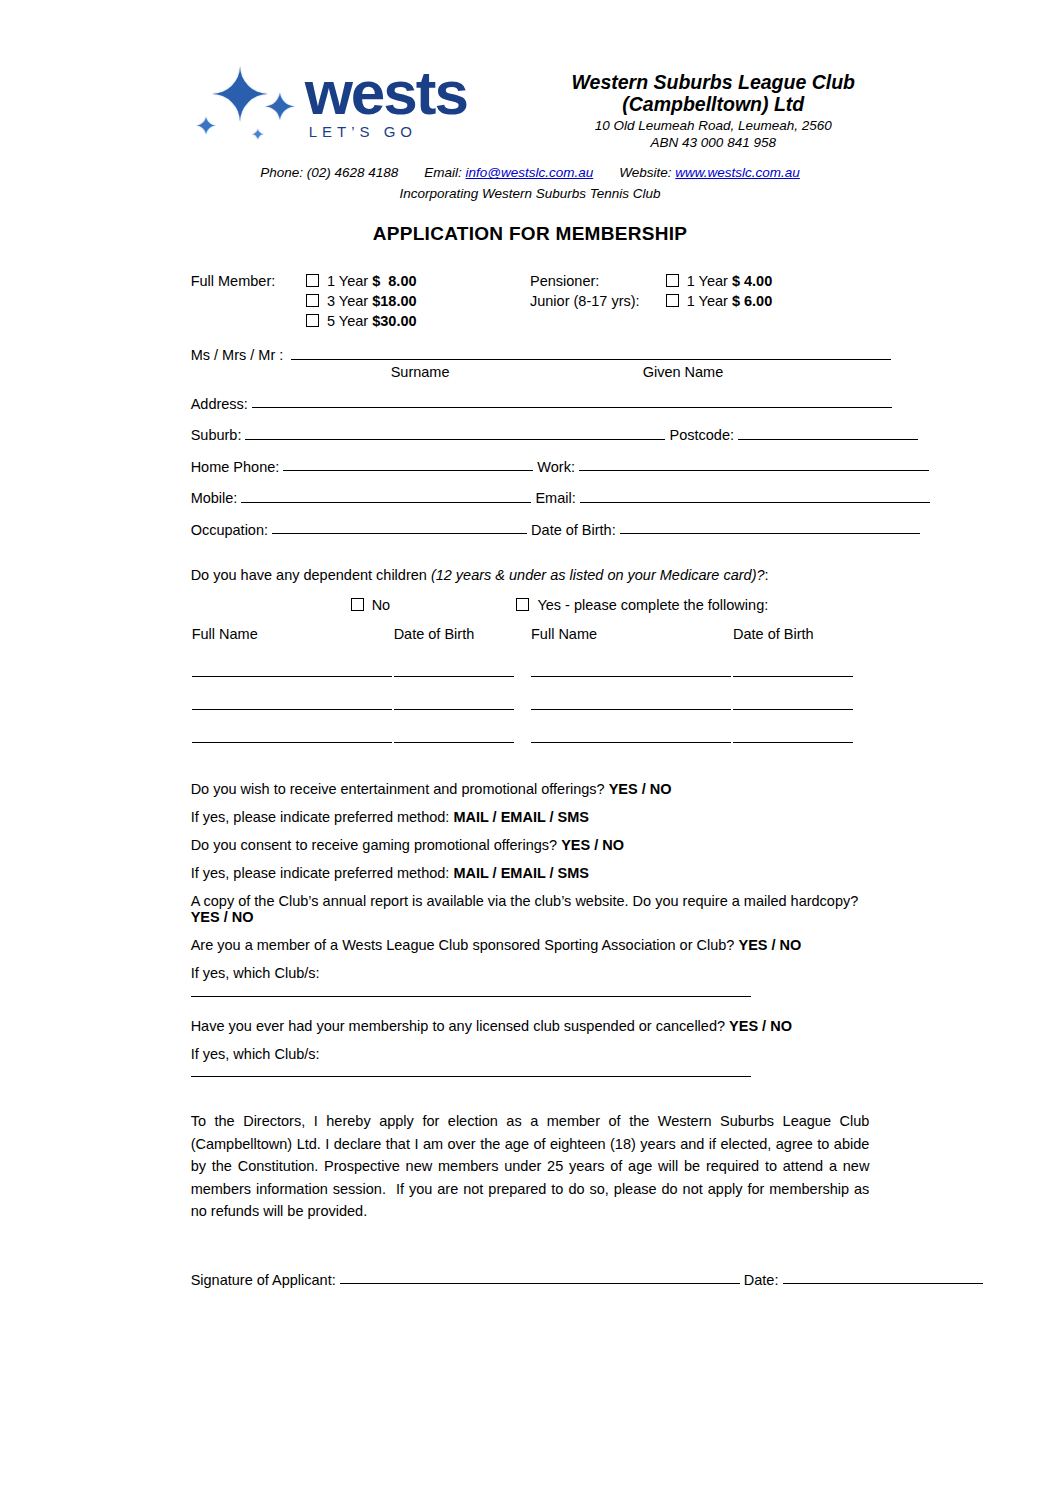✦ ✦ ✦ ✦
wests
LET’S GO
Western Suburbs League Club
(Campbelltown) Ltd
10 Old Leumeah Road, Leumeah, 2560
ABN 43 000 841 958
Phone: (02) 4628 4188 Email: info@westslc.com.au Website: www.westslc.com.au
Incorporating Western Suburbs Tennis Club
APPLICATION FOR MEMBERSHIP
| Full Member: | 1 Year $ 8.00 | Pensioner: | 1 Year $ 4.00 |
| | 3 Year $18.00 | Junior (8-17 yrs): | 1 Year $ 6.00 |
| | 5 Year $30.00 | | |
Ms / Mrs / Mr :
Surname Given Name
Address:
Suburb: Postcode:
Home Phone: Work:
Mobile: Email:
Occupation: Date of Birth:
Do you have any dependent children (12 years & under as listed on your Medicare card)?:
No
Yes - please complete the following:
| Full Name | Date of Birth | Full Name | Date of Birth |
| --- | --- | --- | --- |
Do you wish to receive entertainment and promotional offerings? YES / NO
If yes, please indicate preferred method: MAIL / EMAIL / SMS
Do you consent to receive gaming promotional offerings? YES / NO
If yes, please indicate preferred method: MAIL / EMAIL / SMS
A copy of the Club’s annual report is available via the club’s website. Do you require a mailed hardcopy? YES / NO
Are you a member of a Wests League Club sponsored Sporting Association or Club? YES / NO
If yes, which Club/s:
Have you ever had your membership to any licensed club suspended or cancelled? YES / NO
If yes, which Club/s:
To the Directors, I hereby apply for election as a member of the Western Suburbs League Club (Campbelltown) Ltd. I declare that I am over the age of eighteen (18) years and if elected, agree to abide by the Constitution. Prospective new members under 25 years of age will be required to attend a new members information session. If you are not prepared to do so, please do not apply for membership as no refunds will be provided.
Signature of Applicant: Date: